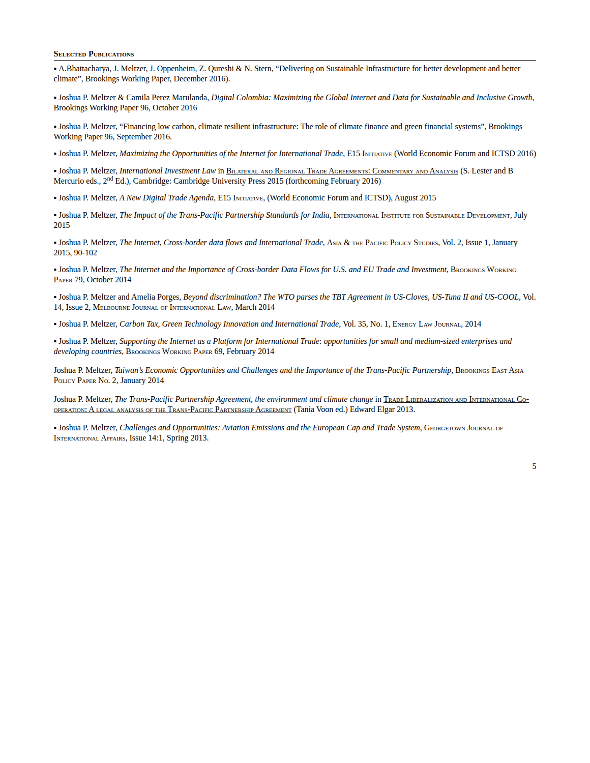Selected Publications
A.Bhattacharya, J. Meltzer, J. Oppenheim, Z. Qureshi & N. Stern, “Delivering on Sustainable Infrastructure for better development and better climate”, Brookings Working Paper, December 2016).
Joshua P. Meltzer & Camila Perez Marulanda, Digital Colombia: Maximizing the Global Internet and Data for Sustainable and Inclusive Growth, Brookings Working Paper 96, October 2016
Joshua P. Meltzer, “Financing low carbon, climate resilient infrastructure: The role of climate finance and green financial systems”, Brookings Working Paper 96, September 2016.
Joshua P. Meltzer, Maximizing the Opportunities of the Internet for International Trade, E15 Initiative (World Economic Forum and ICTSD 2016)
Joshua P. Meltzer, International Investment Law in Bilateral and Regional Trade Agreements: Commentary and Analysis (S. Lester and B Mercurio eds., 2nd Ed.), Cambridge: Cambridge University Press 2015 (forthcoming February 2016)
Joshua P. Meltzer, A New Digital Trade Agenda, E15 Initiative, (World Economic Forum and ICTSD), August 2015
Joshua P. Meltzer, The Impact of the Trans-Pacific Partnership Standards for India, International Institute for Sustainable Development, July 2015
Joshua P. Meltzer, The Internet, Cross-border data flows and International Trade, Asia & the Pacific Policy Studies, Vol. 2, Issue 1, January 2015, 90-102
Joshua P. Meltzer, The Internet and the Importance of Cross-border Data Flows for U.S. and EU Trade and Investment, Brookings Working Paper 79, October 2014
Joshua P. Meltzer and Amelia Porges, Beyond discrimination? The WTO parses the TBT Agreement in US-Cloves, US-Tuna II and US-COOL, Vol. 14, Issue 2, Melbourne Journal of International Law, March 2014
Joshua P. Meltzer, Carbon Tax, Green Technology Innovation and International Trade, Vol. 35, No. 1, Energy Law Journal, 2014
Joshua P. Meltzer, Supporting the Internet as a Platform for International Trade: opportunities for small and medium-sized enterprises and developing countries, Brookings Working Paper 69, February 2014
Joshua P. Meltzer, Taiwan’s Economic Opportunities and Challenges and the Importance of the Trans-Pacific Partnership, Brookings East Asia Policy Paper No. 2, January 2014
Joshua P. Meltzer, The Trans-Pacific Partnership Agreement, the environment and climate change in Trade Liberalization and International Co-operation: A legal analysis of the Trans-Pacific Partnership Agreement (Tania Voon ed.) Edward Elgar 2013.
Joshua P. Meltzer, Challenges and Opportunities: Aviation Emissions and the European Cap and Trade System, Georgetown Journal of International Affairs, Issue 14:1, Spring 2013.
5